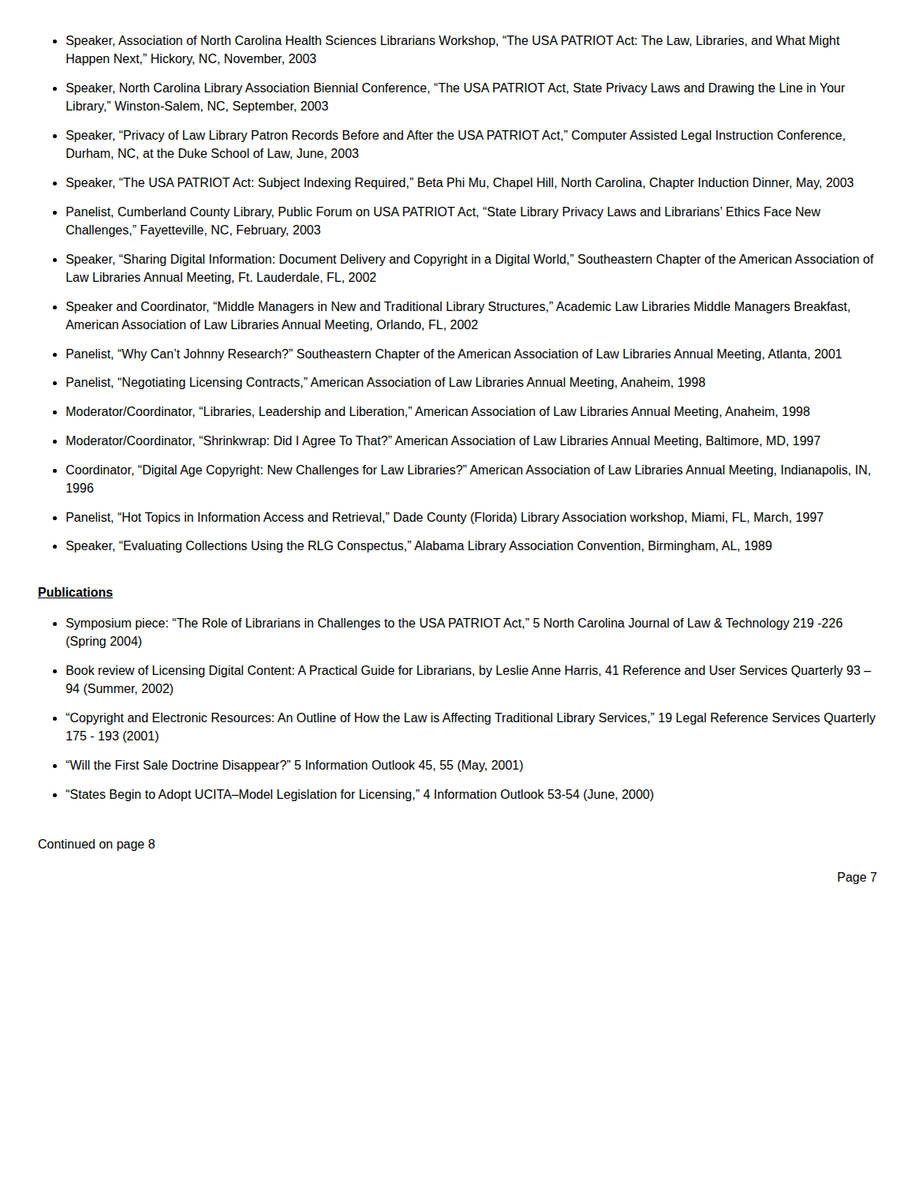Speaker, Association of North Carolina Health Sciences Librarians Workshop, “The USA PATRIOT Act: The Law, Libraries, and What Might Happen Next,” Hickory, NC, November, 2003
Speaker, North Carolina Library Association Biennial Conference, “The USA PATRIOT Act, State Privacy Laws and Drawing the Line in Your Library,” Winston-Salem, NC, September, 2003
Speaker, “Privacy of Law Library Patron Records Before and After the USA PATRIOT Act,” Computer Assisted Legal Instruction Conference, Durham, NC, at the Duke School of Law, June, 2003
Speaker, “The USA PATRIOT Act: Subject Indexing Required,” Beta Phi Mu, Chapel Hill, North Carolina, Chapter Induction Dinner, May, 2003
Panelist, Cumberland County Library, Public Forum on USA PATRIOT Act, “State Library Privacy Laws and Librarians’ Ethics Face New Challenges,” Fayetteville, NC, February, 2003
Speaker, “Sharing Digital Information: Document Delivery and Copyright in a Digital World,” Southeastern Chapter of the American Association of Law Libraries Annual Meeting, Ft. Lauderdale, FL, 2002
Speaker and Coordinator, “Middle Managers in New and Traditional Library Structures,” Academic Law Libraries Middle Managers Breakfast, American Association of Law Libraries Annual Meeting, Orlando, FL, 2002
Panelist, “Why Can’t Johnny Research?” Southeastern Chapter of the American Association of Law Libraries Annual Meeting, Atlanta, 2001
Panelist, “Negotiating Licensing Contracts,” American Association of Law Libraries Annual Meeting, Anaheim, 1998
Moderator/Coordinator, “Libraries, Leadership and Liberation,” American Association of Law Libraries Annual Meeting, Anaheim, 1998
Moderator/Coordinator, “Shrinkwrap: Did I Agree To That?” American Association of Law Libraries Annual Meeting, Baltimore, MD, 1997
Coordinator, “Digital Age Copyright: New Challenges for Law Libraries?” American Association of Law Libraries Annual Meeting, Indianapolis, IN, 1996
Panelist, “Hot Topics in Information Access and Retrieval,” Dade County (Florida) Library Association workshop, Miami, FL, March, 1997
Speaker, “Evaluating Collections Using the RLG Conspectus,” Alabama Library Association Convention, Birmingham, AL, 1989
Publications
Symposium piece: “The Role of Librarians in Challenges to the USA PATRIOT Act,” 5 North Carolina Journal of Law & Technology 219 -226 (Spring 2004)
Book review of Licensing Digital Content: A Practical Guide for Librarians, by Leslie Anne Harris, 41 Reference and User Services Quarterly 93 – 94 (Summer, 2002)
“Copyright and Electronic Resources: An Outline of How the Law is Affecting Traditional Library Services,” 19 Legal Reference Services Quarterly 175 - 193 (2001)
“Will the First Sale Doctrine Disappear?” 5 Information Outlook 45, 55 (May, 2001)
“States Begin to Adopt UCITA–Model Legislation for Licensing,” 4 Information Outlook 53-54 (June, 2000)
Continued on page 8
Page 7